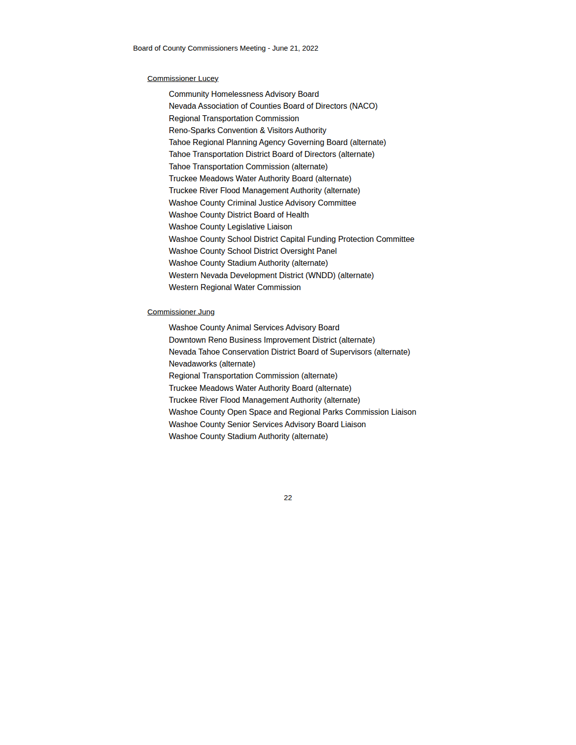Board of County Commissioners Meeting - June 21, 2022
Commissioner Lucey
Community Homelessness Advisory Board
Nevada Association of Counties Board of Directors (NACO)
Regional Transportation Commission
Reno-Sparks Convention & Visitors Authority
Tahoe Regional Planning Agency Governing Board (alternate)
Tahoe Transportation District Board of Directors (alternate)
Tahoe Transportation Commission (alternate)
Truckee Meadows Water Authority Board (alternate)
Truckee River Flood Management Authority (alternate)
Washoe County Criminal Justice Advisory Committee
Washoe County District Board of Health
Washoe County Legislative Liaison
Washoe County School District Capital Funding Protection Committee
Washoe County School District Oversight Panel
Washoe County Stadium Authority (alternate)
Western Nevada Development District (WNDD) (alternate)
Western Regional Water Commission
Commissioner Jung
Washoe County Animal Services Advisory Board
Downtown Reno Business Improvement District (alternate)
Nevada Tahoe Conservation District Board of Supervisors (alternate)
Nevadaworks (alternate)
Regional Transportation Commission (alternate)
Truckee Meadows Water Authority Board (alternate)
Truckee River Flood Management Authority (alternate)
Washoe County Open Space and Regional Parks Commission Liaison
Washoe County Senior Services Advisory Board Liaison
Washoe County Stadium Authority (alternate)
22